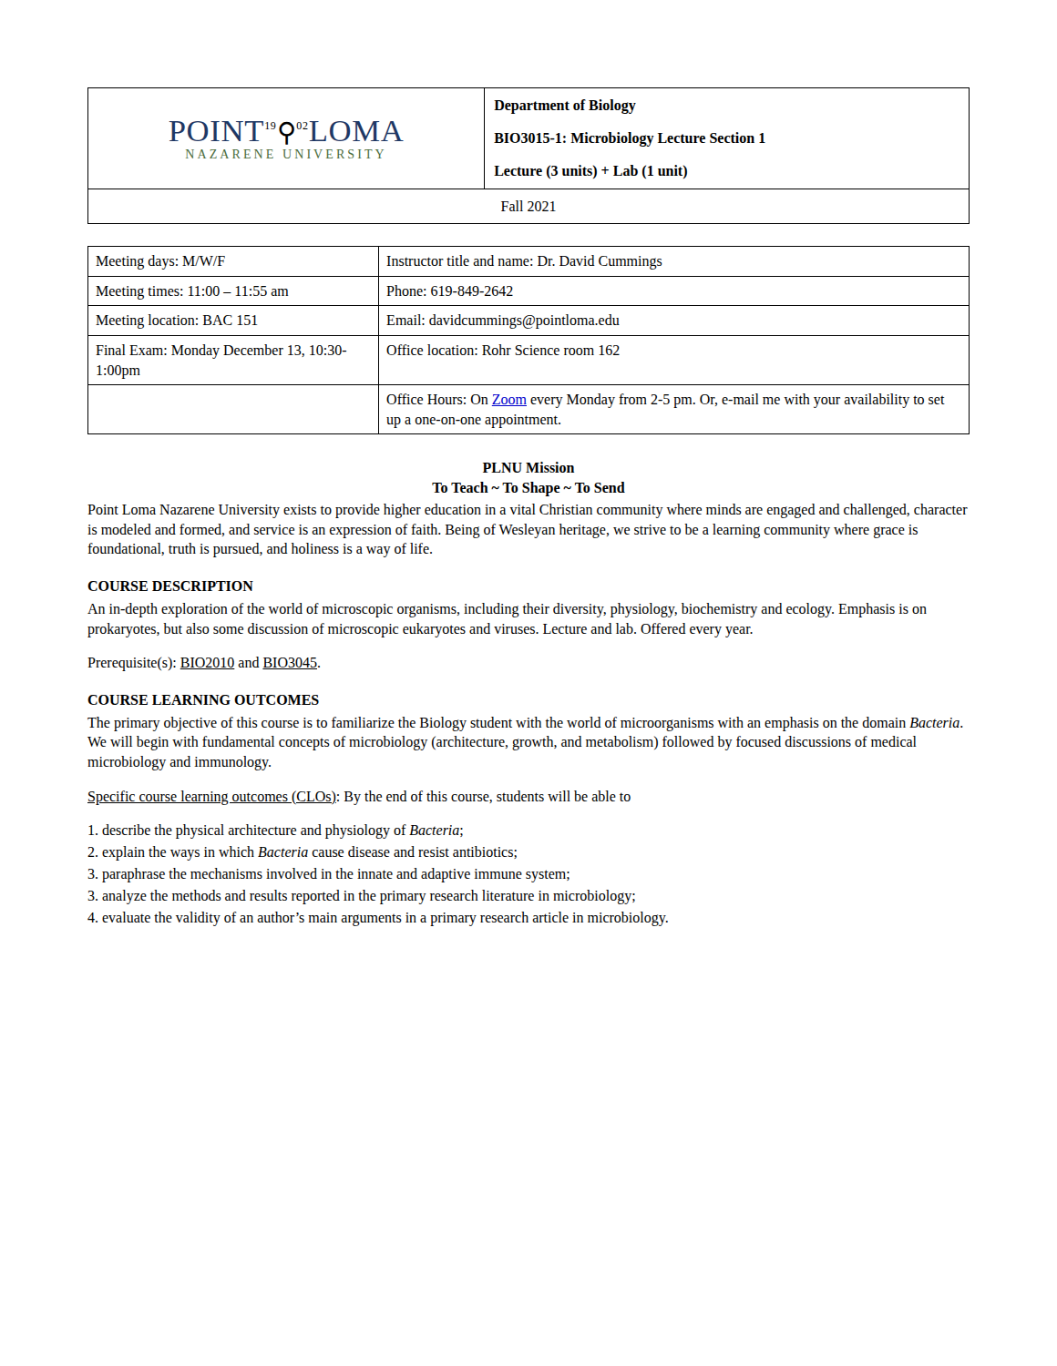| POINT 19 ⚲ 02 LOMA NAZARENE UNIVERSITY | Department of Biology BIO3015-1: Microbiology Lecture Section 1 Lecture (3 units) + Lab (1 unit) |
| Fall 2021 |
| Meeting days: M/W/F | Instructor title and name: Dr. David Cummings |
| Meeting times: 11:00 – 11:55 am | Phone: 619-849-2642 |
| Meeting location: BAC 151 | Email: davidcummings@pointloma.edu |
| Final Exam: Monday December 13, 10:30-1:00pm | Office location: Rohr Science room 162 |
| | Office Hours: On Zoom every Monday from 2-5 pm. Or, e-mail me with your availability to set up a one-on-one appointment. |
PLNU Mission
To Teach ~ To Shape ~ To Send
Point Loma Nazarene University exists to provide higher education in a vital Christian community where minds are engaged and challenged, character is modeled and formed, and service is an expression of faith. Being of Wesleyan heritage, we strive to be a learning community where grace is foundational, truth is pursued, and holiness is a way of life.
Course Description
An in-depth exploration of the world of microscopic organisms, including their diversity, physiology, biochemistry and ecology. Emphasis is on prokaryotes, but also some discussion of microscopic eukaryotes and viruses. Lecture and lab. Offered every year.
Prerequisite(s): BIO2010 and BIO3045.
Course Learning Outcomes
The primary objective of this course is to familiarize the Biology student with the world of microorganisms with an emphasis on the domain Bacteria. We will begin with fundamental concepts of microbiology (architecture, growth, and metabolism) followed by focused discussions of medical microbiology and immunology.
Specific course learning outcomes (CLOs): By the end of this course, students will be able to
1. describe the physical architecture and physiology of Bacteria;
2. explain the ways in which Bacteria cause disease and resist antibiotics;
3. paraphrase the mechanisms involved in the innate and adaptive immune system;
3. analyze the methods and results reported in the primary research literature in microbiology;
4. evaluate the validity of an author’s main arguments in a primary research article in microbiology.